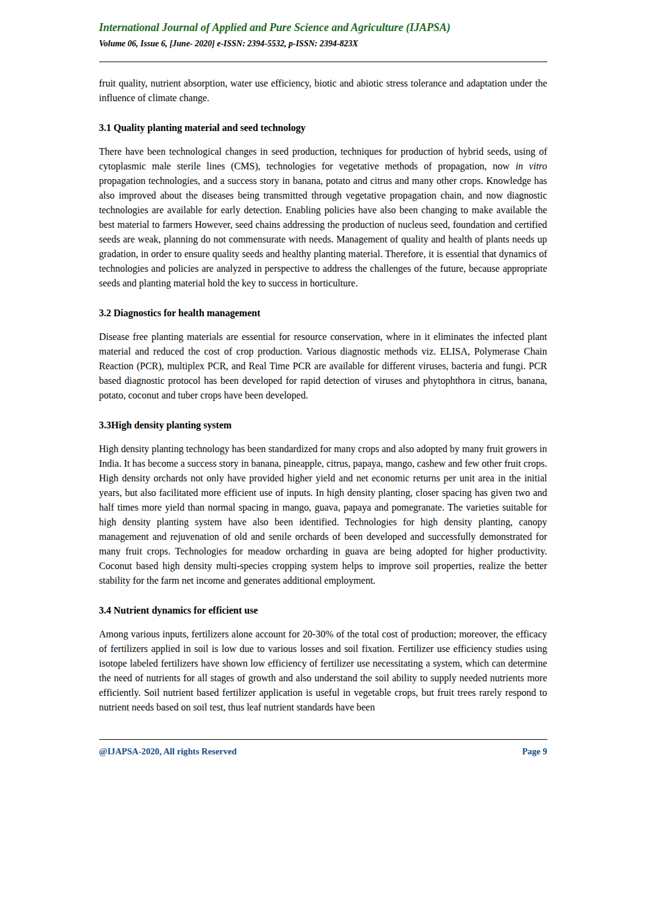International Journal of Applied and Pure Science and Agriculture (IJAPSA)
Volume 06, Issue 6, [June- 2020] e-ISSN: 2394-5532, p-ISSN: 2394-823X
fruit quality, nutrient absorption, water use efficiency, biotic and abiotic stress tolerance and adaptation under the influence of climate change.
3.1 Quality planting material and seed technology
There have been technological changes in seed production, techniques for production of hybrid seeds, using of cytoplasmic male sterile lines (CMS), technologies for vegetative methods of propagation, now in vitro propagation technologies, and a success story in banana, potato and citrus and many other crops. Knowledge has also improved about the diseases being transmitted through vegetative propagation chain, and now diagnostic technologies are available for early detection. Enabling policies have also been changing to make available the best material to farmers However, seed chains addressing the production of nucleus seed, foundation and certified seeds are weak, planning do not commensurate with needs. Management of quality and health of plants needs up gradation, in order to ensure quality seeds and healthy planting material. Therefore, it is essential that dynamics of technologies and policies are analyzed in perspective to address the challenges of the future, because appropriate seeds and planting material hold the key to success in horticulture.
3.2 Diagnostics for health management
Disease free planting materials are essential for resource conservation, where in it eliminates the infected plant material and reduced the cost of crop production. Various diagnostic methods viz. ELISA, Polymerase Chain Reaction (PCR), multiplex PCR, and Real Time PCR are available for different viruses, bacteria and fungi. PCR based diagnostic protocol has been developed for rapid detection of viruses and phytophthora in citrus, banana, potato, coconut and tuber crops have been developed.
3.3High density planting system
High density planting technology has been standardized for many crops and also adopted by many fruit growers in India. It has become a success story in banana, pineapple, citrus, papaya, mango, cashew and few other fruit crops. High density orchards not only have provided higher yield and net economic returns per unit area in the initial years, but also facilitated more efficient use of inputs. In high density planting, closer spacing has given two and half times more yield than normal spacing in mango, guava, papaya and pomegranate. The varieties suitable for high density planting system have also been identified. Technologies for high density planting, canopy management and rejuvenation of old and senile orchards of been developed and successfully demonstrated for many fruit crops. Technologies for meadow orcharding in guava are being adopted for higher productivity. Coconut based high density multi-species cropping system helps to improve soil properties, realize the better stability for the farm net income and generates additional employment.
3.4 Nutrient dynamics for efficient use
Among various inputs, fertilizers alone account for 20-30% of the total cost of production; moreover, the efficacy of fertilizers applied in soil is low due to various losses and soil fixation. Fertilizer use efficiency studies using isotope labeled fertilizers have shown low efficiency of fertilizer use necessitating a system, which can determine the need of nutrients for all stages of growth and also understand the soil ability to supply needed nutrients more efficiently. Soil nutrient based fertilizer application is useful in vegetable crops, but fruit trees rarely respond to nutrient needs based on soil test, thus leaf nutrient standards have been
@IJAPSA-2020, All rights Reserved Page 9